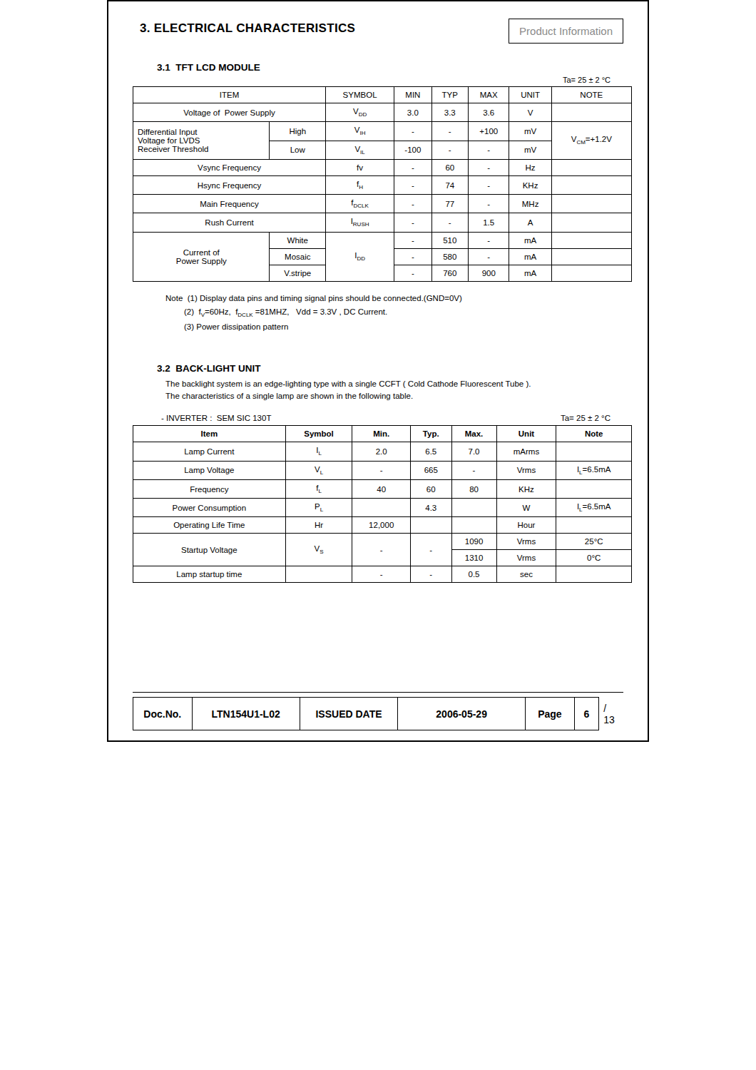3. ELECTRICAL CHARACTERISTICS
Product Information
3.1 TFT LCD MODULE
Ta= 25 ± 2 °C
| ITEM | SYMBOL | MIN | TYP | MAX | UNIT | NOTE |
| --- | --- | --- | --- | --- | --- | --- |
| Voltage of Power Supply | V DD | 3.0 | 3.3 | 3.6 | V | |
| Differential Input Voltage for LVDS Receiver Threshold | High | V IH | - | - | +100 | mV | V CM =+1.2V |
| Low | V IL | -100 | - | - | mV |
| Vsync Frequency | fv | - | 60 | - | Hz | |
| Hsync Frequency | f H | - | 74 | - | KHz | |
| Main Frequency | f DCLK | - | 77 | - | MHz | |
| Rush Current | I RUSH | - | - | 1.5 | A | |
| Current of Power Supply | White | I DD | - | 510 | - | mA | |
| Mosaic | - | 580 | - | mA | |
| V.stripe | - | 760 | 900 | mA | |
Note (1) Display data pins and timing signal pins should be connected.(GND=0V)
(2) fV=60Hz, fDCLK =81MHZ, Vdd = 3.3V , DC Current.
(3) Power dissipation pattern
3.2 BACK-LIGHT UNIT
The backlight system is an edge-lighting type with a single CCFT ( Cold Cathode Fluorescent Tube ).
The characteristics of a single lamp are shown in the following table.
- INVERTER : SEM SIC 130T Ta= 25 ± 2 °C
| Item | Symbol | Min. | Typ. | Max. | Unit | Note |
| --- | --- | --- | --- | --- | --- | --- |
| Lamp Current | I L | 2.0 | 6.5 | 7.0 | mArms | |
| Lamp Voltage | V L | - | 665 | - | Vrms | I L =6.5mA |
| Frequency | f L | 40 | 60 | 80 | KHz | |
| Power Consumption | P L | | 4.3 | | W | I L =6.5mA |
| Operating Life Time | Hr | 12,000 | | | Hour | |
| Startup Voltage | V S | - | - | 1090 | Vrms | 25°C |
| 1310 | Vrms | 0°C |
| Lamp startup time | | - | - | 0.5 | sec | |
| Doc.No. | LTN154U1-L02 | ISSUED DATE | 2006-05-29 | Page | 6 | / 13 |